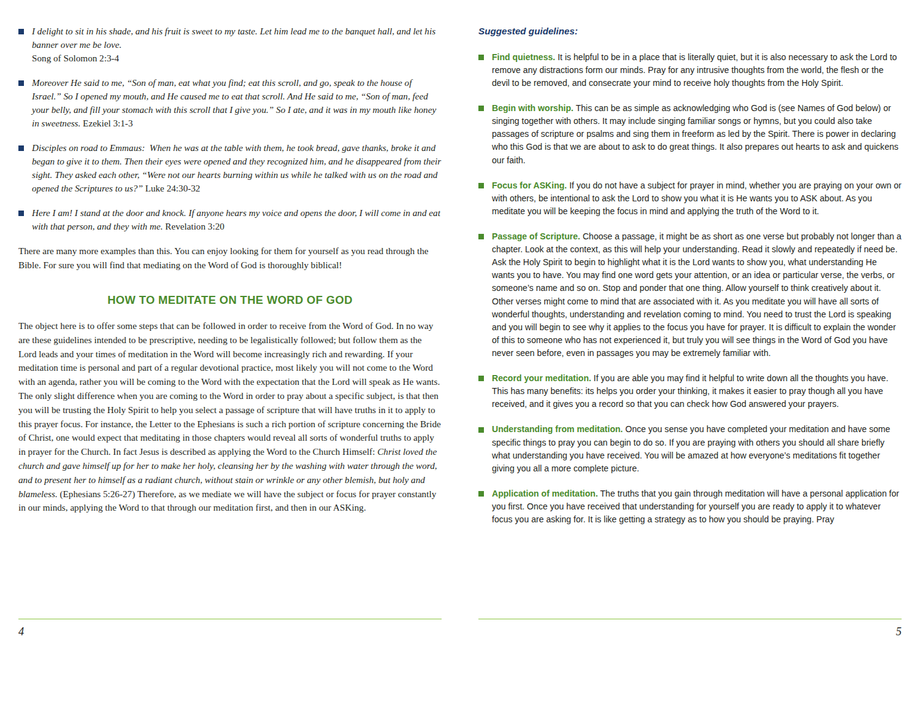I delight to sit in his shade, and his fruit is sweet to my taste. Let him lead me to the banquet hall, and let his banner over me be love.
Song of Solomon 2:3-4
Moreover He said to me, “Son of man, eat what you find; eat this scroll, and go, speak to the house of Israel.” So I opened my mouth, and He caused me to eat that scroll. And He said to me, “Son of man, feed your belly, and fill your stomach with this scroll that I give you.” So I ate, and it was in my mouth like honey in sweetness. Ezekiel 3:1-3
Disciples on road to Emmaus: When he was at the table with them, he took bread, gave thanks, broke it and began to give it to them. Then their eyes were opened and they recognized him, and he disappeared from their sight. They asked each other, “Were not our hearts burning within us while he talked with us on the road and opened the Scriptures to us?” Luke 24:30-32
Here I am! I stand at the door and knock. If anyone hears my voice and opens the door, I will come in and eat with that person, and they with me. Revelation 3:20
There are many more examples than this. You can enjoy looking for them for yourself as you read through the Bible. For sure you will find that mediating on the Word of God is thoroughly biblical!
HOW TO MEDITATE ON THE WORD OF GOD
The object here is to offer some steps that can be followed in order to receive from the Word of God. In no way are these guidelines intended to be prescriptive, needing to be legalistically followed; but follow them as the Lord leads and your times of meditation in the Word will become increasingly rich and rewarding. If your meditation time is personal and part of a regular devotional practice, most likely you will not come to the Word with an agenda, rather you will be coming to the Word with the expectation that the Lord will speak as He wants. The only slight difference when you are coming to the Word in order to pray about a specific subject, is that then you will be trusting the Holy Spirit to help you select a passage of scripture that will have truths in it to apply to this prayer focus. For instance, the Letter to the Ephesians is such a rich portion of scripture concerning the Bride of Christ, one would expect that meditating in those chapters would reveal all sorts of wonderful truths to apply in prayer for the Church. In fact Jesus is described as applying the Word to the Church Himself: Christ loved the church and gave himself up for her to make her holy, cleansing her by the washing with water through the word, and to present her to himself as a radiant church, without stain or wrinkle or any other blemish, but holy and blameless. (Ephesians 5:26-27) Therefore, as we mediate we will have the subject or focus for prayer constantly in our minds, applying the Word to that through our meditation first, and then in our ASKing.
4
Suggested guidelines:
Find quietness. It is helpful to be in a place that is literally quiet, but it is also necessary to ask the Lord to remove any distractions form our minds. Pray for any intrusive thoughts from the world, the flesh or the devil to be removed, and consecrate your mind to receive holy thoughts from the Holy Spirit.
Begin with worship. This can be as simple as acknowledging who God is (see Names of God below) or singing together with others. It may include singing familiar songs or hymns, but you could also take passages of scripture or psalms and sing them in freeform as led by the Spirit. There is power in declaring who this God is that we are about to ask to do great things. It also prepares out hearts to ask and quickens our faith.
Focus for ASKing. If you do not have a subject for prayer in mind, whether you are praying on your own or with others, be intentional to ask the Lord to show you what it is He wants you to ASK about. As you meditate you will be keeping the focus in mind and applying the truth of the Word to it.
Passage of Scripture. Choose a passage, it might be as short as one verse but probably not longer than a chapter. Look at the context, as this will help your understanding. Read it slowly and repeatedly if need be. Ask the Holy Spirit to begin to highlight what it is the Lord wants to show you, what understanding He wants you to have. You may find one word gets your attention, or an idea or particular verse, the verbs, or someone’s name and so on. Stop and ponder that one thing. Allow yourself to think creatively about it. Other verses might come to mind that are associated with it. As you meditate you will have all sorts of wonderful thoughts, understanding and revelation coming to mind. You need to trust the Lord is speaking and you will begin to see why it applies to the focus you have for prayer. It is difficult to explain the wonder of this to someone who has not experienced it, but truly you will see things in the Word of God you have never seen before, even in passages you may be extremely familiar with.
Record your meditation. If you are able you may find it helpful to write down all the thoughts you have. This has many benefits: its helps you order your thinking, it makes it easier to pray though all you have received, and it gives you a record so that you can check how God answered your prayers.
Understanding from meditation. Once you sense you have completed your meditation and have some specific things to pray you can begin to do so. If you are praying with others you should all share briefly what understanding you have received. You will be amazed at how everyone’s meditations fit together giving you all a more complete picture.
Application of meditation. The truths that you gain through meditation will have a personal application for you first. Once you have received that understanding for yourself you are ready to apply it to whatever focus you are asking for. It is like getting a strategy as to how you should be praying. Pray
5